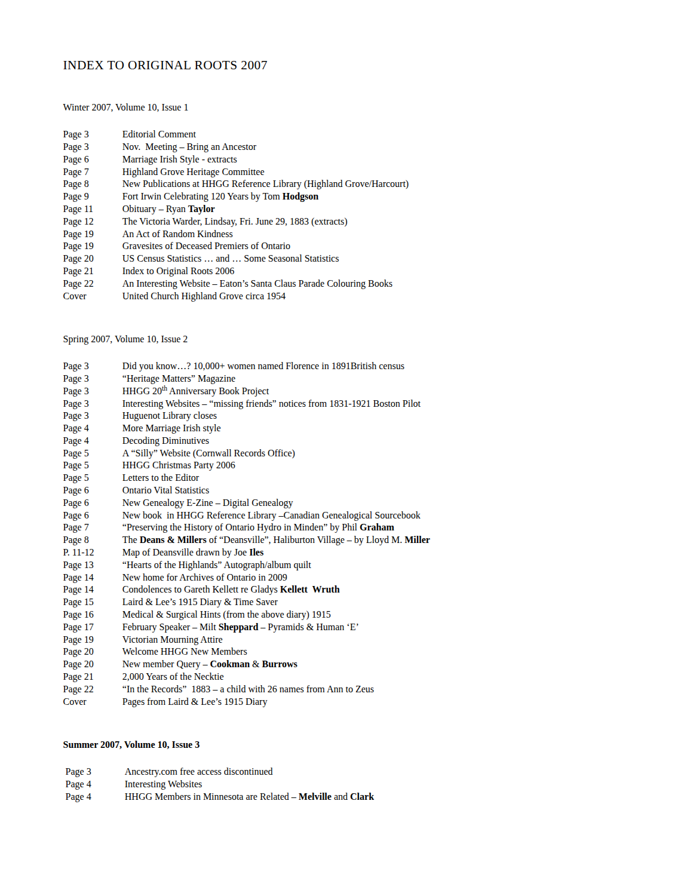INDEX TO ORIGINAL ROOTS 2007
Winter 2007, Volume 10, Issue 1
| Page 3 | Editorial Comment |
| Page 3 | Nov. Meeting – Bring an Ancestor |
| Page 6 | Marriage Irish Style - extracts |
| Page 7 | Highland Grove Heritage Committee |
| Page 8 | New Publications at HHGG Reference Library (Highland Grove/Harcourt) |
| Page 9 | Fort Irwin Celebrating 120 Years by Tom Hodgson |
| Page 11 | Obituary – Ryan Taylor |
| Page 12 | The Victoria Warder, Lindsay, Fri. June 29, 1883 (extracts) |
| Page 19 | An Act of Random Kindness |
| Page 19 | Gravesites of Deceased Premiers of Ontario |
| Page 20 | US Census Statistics … and … Some Seasonal Statistics |
| Page 21 | Index to Original Roots 2006 |
| Page 22 | An Interesting Website – Eaton’s Santa Claus Parade Colouring Books |
| Cover | United Church Highland Grove circa 1954 |
Spring 2007, Volume 10, Issue 2
| Page 3 | Did you know…? 10,000+ women named Florence in 1891British census |
| Page 3 | “Heritage Matters” Magazine |
| Page 3 | HHGG 20 th Anniversary Book Project |
| Page 3 | Interesting Websites – “missing friends” notices from 1831-1921 Boston Pilot |
| Page 3 | Huguenot Library closes |
| Page 4 | More Marriage Irish style |
| Page 4 | Decoding Diminutives |
| Page 5 | A “Silly” Website (Cornwall Records Office) |
| Page 5 | HHGG Christmas Party 2006 |
| Page 5 | Letters to the Editor |
| Page 6 | Ontario Vital Statistics |
| Page 6 | New Genealogy E-Zine – Digital Genealogy |
| Page 6 | New book in HHGG Reference Library –Canadian Genealogical Sourcebook |
| Page 7 | “Preserving the History of Ontario Hydro in Minden” by Phil Graham |
| Page 8 | The Deans & Millers of “Deansville”, Haliburton Village – by Lloyd M. Miller |
| P. 11-12 | Map of Deansville drawn by Joe Iles |
| Page 13 | “Hearts of the Highlands” Autograph/album quilt |
| Page 14 | New home for Archives of Ontario in 2009 |
| Page 14 | Condolences to Gareth Kellett re Gladys Kellett Wruth |
| Page 15 | Laird & Lee’s 1915 Diary & Time Saver |
| Page 16 | Medical & Surgical Hints (from the above diary) 1915 |
| Page 17 | February Speaker – Milt Sheppard – Pyramids & Human ‘E’ |
| Page 19 | Victorian Mourning Attire |
| Page 20 | Welcome HHGG New Members |
| Page 20 | New member Query – Cookman & Burrows |
| Page 21 | 2,000 Years of the Necktie |
| Page 22 | “In the Records” 1883 – a child with 26 names from Ann to Zeus |
| Cover | Pages from Laird & Lee’s 1915 Diary |
Summer 2007, Volume 10, Issue 3
| Page 3 | Ancestry.com free access discontinued |
| Page 4 | Interesting Websites |
| Page 4 | HHGG Members in Minnesota are Related – Melville and Clark |